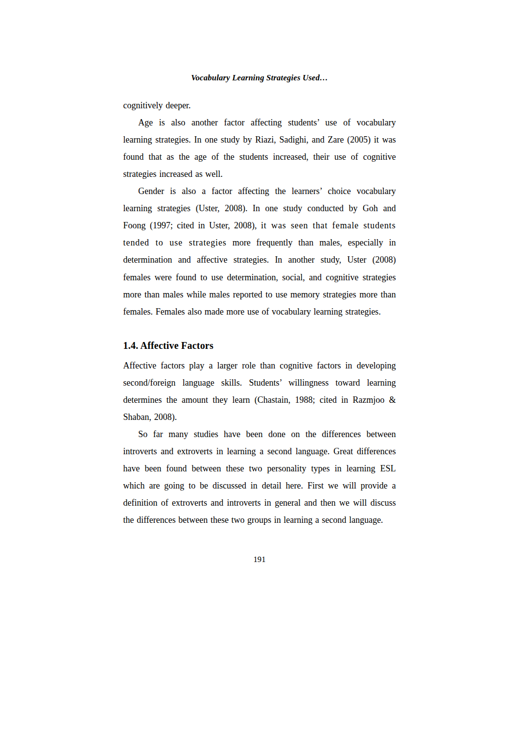Vocabulary Learning Strategies Used…
cognitively deeper.
Age is also another factor affecting students’ use of vocabulary learning strategies. In one study by Riazi, Sadighi, and Zare (2005) it was found that as the age of the students increased, their use of cognitive strategies increased as well.
Gender is also a factor affecting the learners’ choice vocabulary learning strategies (Uster, 2008). In one study conducted by Goh and Foong (1997; cited in Uster, 2008), it was seen that female students tended to use strategies more frequently than males, especially in determination and affective strategies. In another study, Uster (2008) females were found to use determination, social, and cognitive strategies more than males while males reported to use memory strategies more than females. Females also made more use of vocabulary learning strategies.
1.4. Affective Factors
Affective factors play a larger role than cognitive factors in developing second/foreign language skills. Students’ willingness toward learning determines the amount they learn (Chastain, 1988; cited in Razmjoo & Shaban, 2008).
So far many studies have been done on the differences between introverts and extroverts in learning a second language. Great differences have been found between these two personality types in learning ESL which are going to be discussed in detail here. First we will provide a definition of extroverts and introverts in general and then we will discuss the differences between these two groups in learning a second language.
191